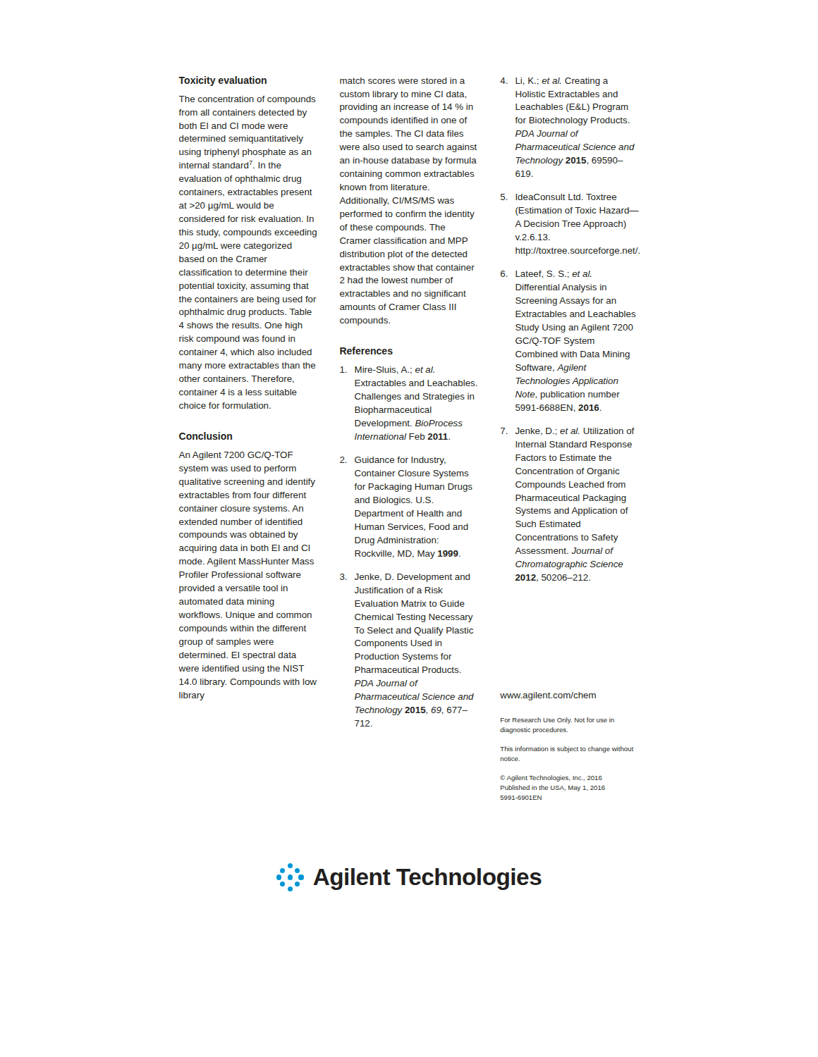Toxicity evaluation
The concentration of compounds from all containers detected by both EI and CI mode were determined semiquantitatively using triphenyl phosphate as an internal standard7. In the evaluation of ophthalmic drug containers, extractables present at >20 µg/mL would be considered for risk evaluation. In this study, compounds exceeding 20 µg/mL were categorized based on the Cramer classification to determine their potential toxicity, assuming that the containers are being used for ophthalmic drug products. Table 4 shows the results. One high risk compound was found in container 4, which also included many more extractables than the other containers. Therefore, container 4 is a less suitable choice for formulation.
Conclusion
An Agilent 7200 GC/Q-TOF system was used to perform qualitative screening and identify extractables from four different container closure systems. An extended number of identified compounds was obtained by acquiring data in both EI and CI mode. Agilent MassHunter Mass Profiler Professional software provided a versatile tool in automated data mining workflows. Unique and common compounds within the different group of samples were determined. EI spectral data were identified using the NIST 14.0 library. Compounds with low library
match scores were stored in a custom library to mine CI data, providing an increase of 14 % in compounds identified in one of the samples. The CI data files were also used to search against an in-house database by formula containing common extractables known from literature. Additionally, CI/MS/MS was performed to confirm the identity of these compounds. The Cramer classification and MPP distribution plot of the detected extractables show that container 2 had the lowest number of extractables and no significant amounts of Cramer Class III compounds.
References
Mire-Sluis, A.; et al. Extractables and Leachables. Challenges and Strategies in Biopharmaceutical Development. BioProcess International Feb 2011.
Guidance for Industry, Container Closure Systems for Packaging Human Drugs and Biologics. U.S. Department of Health and Human Services, Food and Drug Administration: Rockville, MD, May 1999.
Jenke, D. Development and Justification of a Risk Evaluation Matrix to Guide Chemical Testing Necessary To Select and Qualify Plastic Components Used in Production Systems for Pharmaceutical Products. PDA Journal of Pharmaceutical Science and Technology 2015, 69, 677–712.
Li, K.; et al. Creating a Holistic Extractables and Leachables (E&L) Program for Biotechnology Products. PDA Journal of Pharmaceutical Science and Technology 2015, 69590–619.
IdeaConsult Ltd. Toxtree (Estimation of Toxic Hazard—A Decision Tree Approach) v.2.6.13. http://toxtree.sourceforge.net/.
Lateef, S. S.; et al. Differential Analysis in Screening Assays for an Extractables and Leachables Study Using an Agilent 7200 GC/Q-TOF System Combined with Data Mining Software, Agilent Technologies Application Note, publication number 5991-6688EN, 2016.
Jenke, D.; et al. Utilization of Internal Standard Response Factors to Estimate the Concentration of Organic Compounds Leached from Pharmaceutical Packaging Systems and Application of Such Estimated Concentrations to Safety Assessment. Journal of Chromatographic Science 2012, 50206–212.
www.agilent.com/chem
For Research Use Only. Not for use in diagnostic procedures.
This information is subject to change without notice.
© Agilent Technologies, Inc., 2016
Published in the USA, May 1, 2016
5991-6901EN
Agilent Technologies